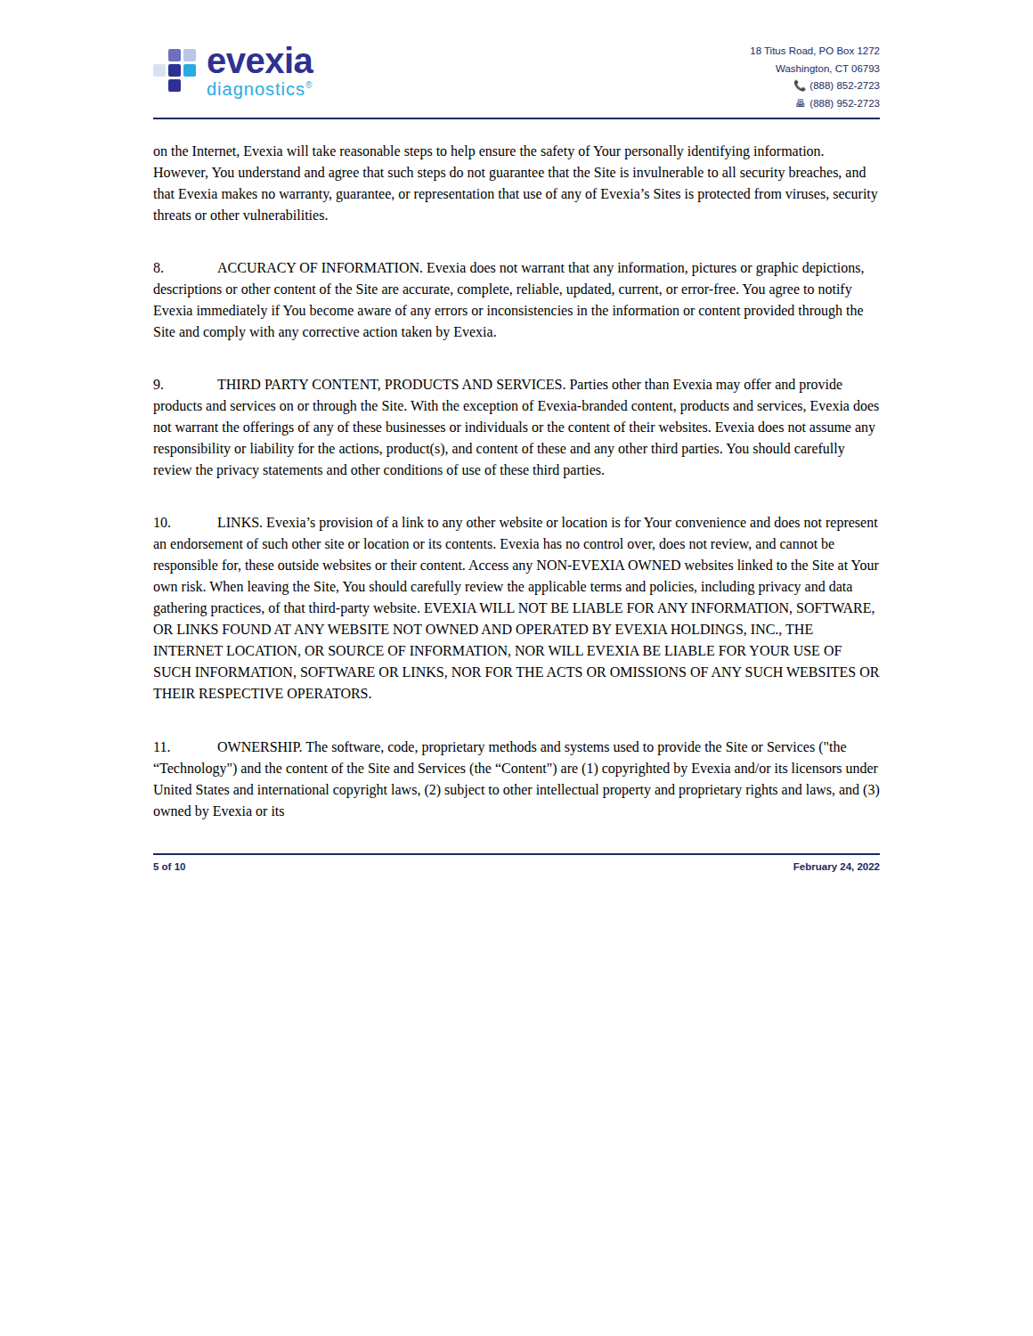evexia
diagnostics®
18 Titus Road, PO Box 1272
Washington, CT 06793
📞(888) 852-2723
🖶(888) 952-2723
on the Internet, Evexia will take reasonable steps to help ensure the safety of Your personally identifying information. However, You understand and agree that such steps do not guarantee that the Site is invulnerable to all security breaches, and that Evexia makes no warranty, guarantee, or representation that use of any of Evexia’s Sites is protected from viruses, security threats or other vulnerabilities.
8. ACCURACY OF INFORMATION. Evexia does not warrant that any information, pictures or graphic depictions, descriptions or other content of the Site are accurate, complete, reliable, updated, current, or error-free. You agree to notify Evexia immediately if You become aware of any errors or inconsistencies in the information or content provided through the Site and comply with any corrective action taken by Evexia.
9. THIRD PARTY CONTENT, PRODUCTS AND SERVICES. Parties other than Evexia may offer and provide products and services on or through the Site. With the exception of Evexia-branded content, products and services, Evexia does not warrant the offerings of any of these businesses or individuals or the content of their websites. Evexia does not assume any responsibility or liability for the actions, product(s), and content of these and any other third parties. You should carefully review the privacy statements and other conditions of use of these third parties.
10. LINKS. Evexia’s provision of a link to any other website or location is for Your convenience and does not represent an endorsement of such other site or location or its contents. Evexia has no control over, does not review, and cannot be responsible for, these outside websites or their content. Access any NON-EVEXIA OWNED websites linked to the Site at Your own risk. When leaving the Site, You should carefully review the applicable terms and policies, including privacy and data gathering practices, of that third-party website. EVEXIA WILL NOT BE LIABLE FOR ANY INFORMATION, SOFTWARE, OR LINKS FOUND AT ANY WEBSITE NOT OWNED AND OPERATED BY EVEXIA HOLDINGS, INC., THE INTERNET LOCATION, OR SOURCE OF INFORMATION, NOR WILL EVEXIA BE LIABLE FOR YOUR USE OF SUCH INFORMATION, SOFTWARE OR LINKS, NOR FOR THE ACTS OR OMISSIONS OF ANY SUCH WEBSITES OR THEIR RESPECTIVE OPERATORS.
11. OWNERSHIP. The software, code, proprietary methods and systems used to provide the Site or Services ("the “Technology") and the content of the Site and Services (the “Content") are (1) copyrighted by Evexia and/or its licensors under United States and international copyright laws, (2) subject to other intellectual property and proprietary rights and laws, and (3) owned by Evexia or its
5 of 10 February 24, 2022